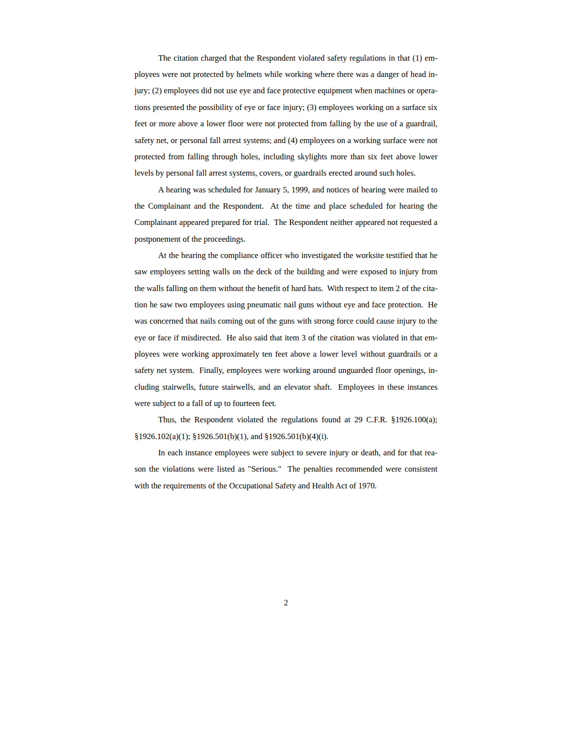The citation charged that the Respondent violated safety regulations in that (1) employees were not protected by helmets while working where there was a danger of head injury; (2) employees did not use eye and face protective equipment when machines or operations presented the possibility of eye or face injury; (3) employees working on a surface six feet or more above a lower floor were not protected from falling by the use of a guardrail, safety net, or personal fall arrest systems; and (4) employees on a working surface were not protected from falling through holes, including skylights more than six feet above lower levels by personal fall arrest systems, covers, or guardrails erected around such holes.
A hearing was scheduled for January 5, 1999, and notices of hearing were mailed to the Complainant and the Respondent. At the time and place scheduled for hearing the Complainant appeared prepared for trial. The Respondent neither appeared not requested a postponement of the proceedings.
At the hearing the compliance officer who investigated the worksite testified that he saw employees setting walls on the deck of the building and were exposed to injury from the walls falling on them without the benefit of hard hats. With respect to item 2 of the citation he saw two employees using pneumatic nail guns without eye and face protection. He was concerned that nails coming out of the guns with strong force could cause injury to the eye or face if misdirected. He also said that item 3 of the citation was violated in that employees were working approximately ten feet above a lower level without guardrails or a safety net system. Finally, employees were working around unguarded floor openings, including stairwells, future stairwells, and an elevator shaft. Employees in these instances were subject to a fall of up to fourteen feet.
Thus, the Respondent violated the regulations found at 29 C.F.R. §1926.100(a); §1926.102(a)(1); §1926.501(b)(1), and §1926.501(b)(4)(i).
In each instance employees were subject to severe injury or death, and for that reason the violations were listed as "Serious." The penalties recommended were consistent with the requirements of the Occupational Safety and Health Act of 1970.
2